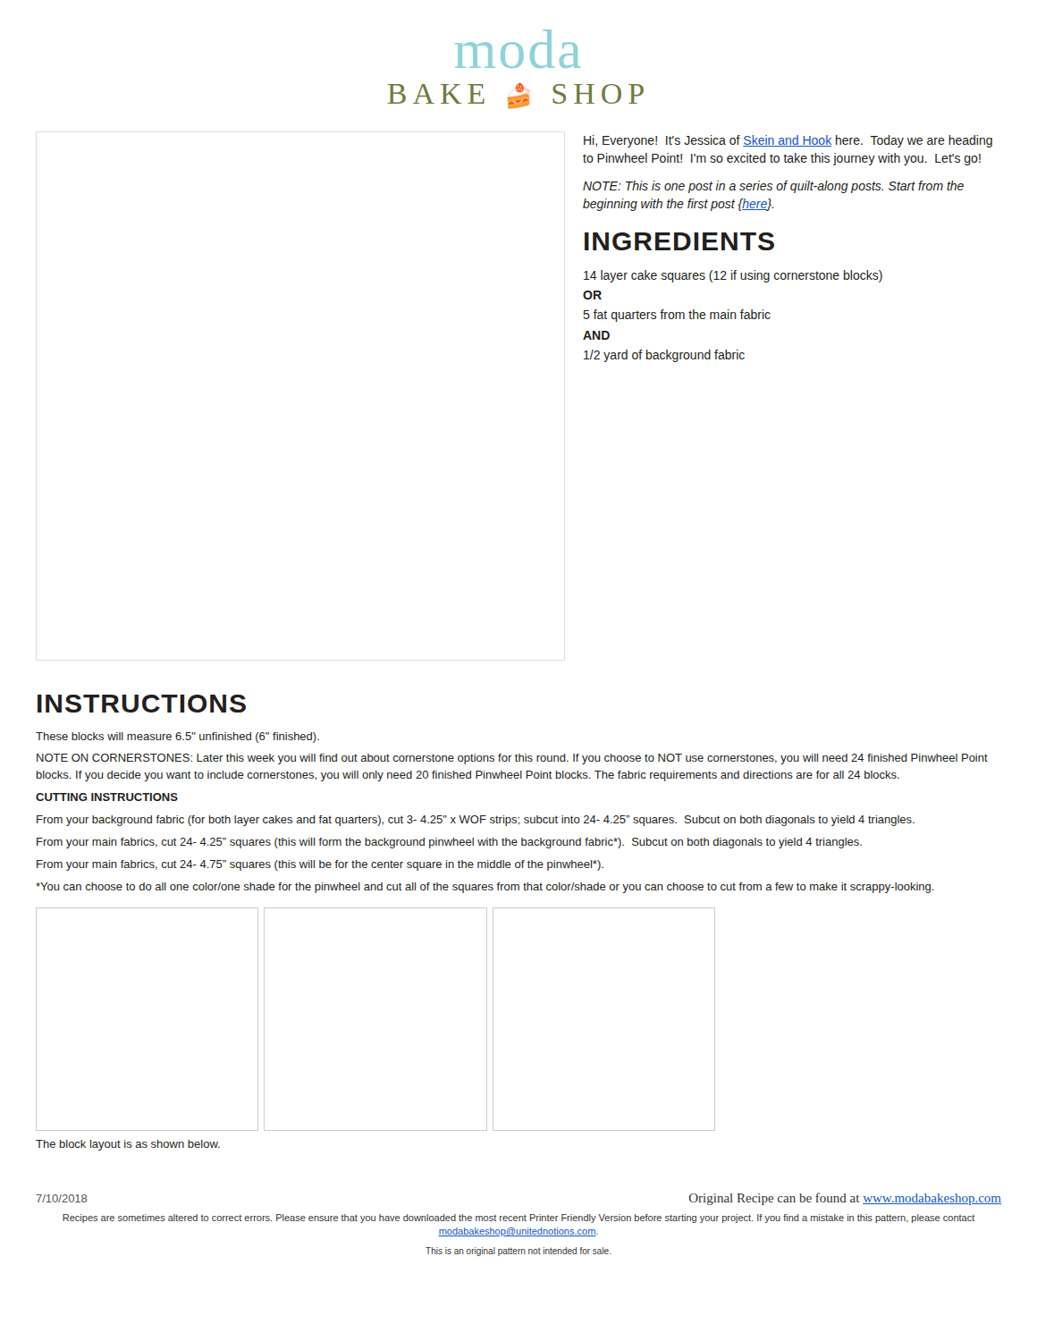moda
BAKE 🍰 SHOP
Hi, Everyone! It's Jessica of Skein and Hook here. Today we are heading to Pinwheel Point! I'm so excited to take this journey with you. Let's go!
NOTE: This is one post in a series of quilt-along posts. Start from the beginning with the first post {here}.
Ingredients
14 layer cake squares (12 if using cornerstone blocks)
OR
5 fat quarters from the main fabric
AND
1/2 yard of background fabric
Instructions
These blocks will measure 6.5" unfinished (6" finished).
NOTE ON CORNERSTONES: Later this week you will find out about cornerstone options for this round. If you choose to NOT use cornerstones, you will need 24 finished Pinwheel Point blocks. If you decide you want to include cornerstones, you will only need 20 finished Pinwheel Point blocks. The fabric requirements and directions are for all 24 blocks.
CUTTING INSTRUCTIONS
From your background fabric (for both layer cakes and fat quarters), cut 3- 4.25" x WOF strips; subcut into 24- 4.25” squares. Subcut on both diagonals to yield 4 triangles.
From your main fabrics, cut 24- 4.25” squares (this will form the background pinwheel with the background fabric*). Subcut on both diagonals to yield 4 triangles.
From your main fabrics, cut 24- 4.75” squares (this will be for the center square in the middle of the pinwheel*).
*You can choose to do all one color/one shade for the pinwheel and cut all of the squares from that color/shade or you can choose to cut from a few to make it scrappy-looking.
The block layout is as shown below.
7/10/2018 Original Recipe can be found at www.modabakeshop.com
Recipes are sometimes altered to correct errors. Please ensure that you have downloaded the most recent Printer Friendly Version before starting your project. If you find a mistake in this pattern, please contact modabakeshop@unitednotions.com. This is an original pattern not intended for sale.